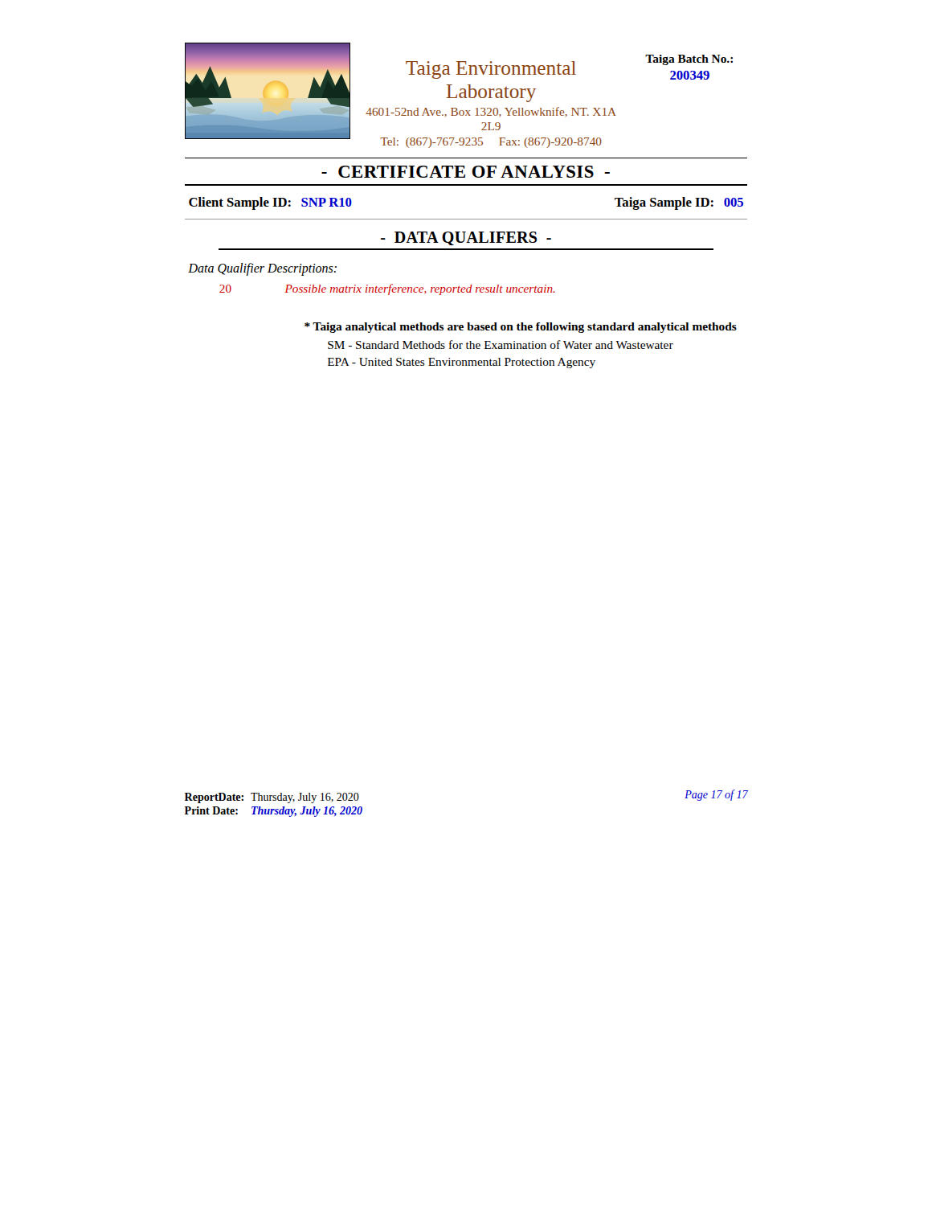Taiga Environmental Laboratory
4601-52nd Ave., Box 1320, Yellowknife, NT. X1A 2L9
Tel: (867)-767-9235 Fax: (867)-920-8740
Taiga Batch No.:
200349
- CERTIFICATE OF ANALYSIS -
Client Sample ID: SNP R10
Taiga Sample ID: 005
- DATA QUALIFERS -
Data Qualifier Descriptions:
20
Possible matrix interference, reported result uncertain.
* Taiga analytical methods are based on the following standard analytical methods
SM - Standard Methods for the Examination of Water and Wastewater
EPA - United States Environmental Protection Agency
| ReportDate: | Thursday, July 16, 2020 |
| Print Date: | Thursday, July 16, 2020 |
Page 17 of 17